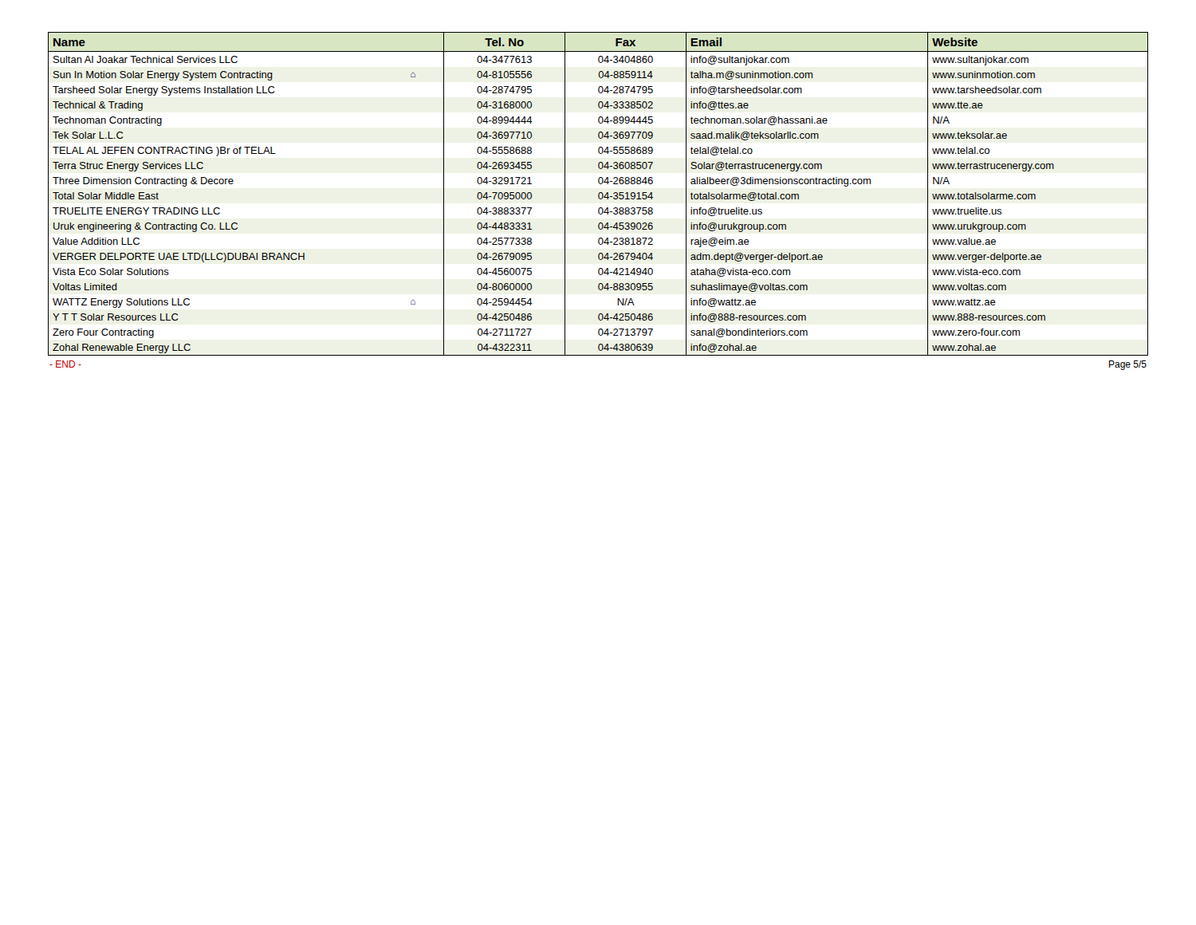| Name | Tel. No | Fax | Email | Website |
| --- | --- | --- | --- | --- |
| Sultan Al Joakar Technical Services LLC | 04-3477613 | 04-3404860 | info@sultanjokar.com | www.sultanjokar.com |
| Sun In Motion Solar Energy System Contracting ⌂ | 04-8105556 | 04-8859114 | talha.m@suninmotion.com | www.suninmotion.com |
| Tarsheed Solar Energy Systems Installation LLC | 04-2874795 | 04-2874795 | info@tarsheedsolar.com | www.tarsheedsolar.com |
| Technical & Trading | 04-3168000 | 04-3338502 | info@ttes.ae | www.tte.ae |
| Technoman Contracting | 04-8994444 | 04-8994445 | technoman.solar@hassani.ae | N/A |
| Tek Solar L.L.C | 04-3697710 | 04-3697709 | saad.malik@teksolarllc.com | www.teksolar.ae |
| TELAL AL JEFEN CONTRACTING )Br of TELAL | 04-5558688 | 04-5558689 | telal@telal.co | www.telal.co |
| Terra Struc Energy Services LLC | 04-2693455 | 04-3608507 | Solar@terrastrucenergy.com | www.terrastrucenergy.com |
| Three Dimension Contracting & Decore | 04-3291721 | 04-2688846 | alialbeer@3dimensionscontracting.com | N/A |
| Total Solar Middle East | 04-7095000 | 04-3519154 | totalsolarme@total.com | www.totalsolarme.com |
| TRUELITE ENERGY TRADING LLC | 04-3883377 | 04-3883758 | info@truelite.us | www.truelite.us |
| Uruk engineering & Contracting Co. LLC | 04-4483331 | 04-4539026 | info@urukgroup.com | www.urukgroup.com |
| Value Addition LLC | 04-2577338 | 04-2381872 | raje@eim.ae | www.value.ae |
| VERGER DELPORTE UAE LTD(LLC)DUBAI BRANCH | 04-2679095 | 04-2679404 | adm.dept@verger-delport.ae | www.verger-delporte.ae |
| Vista Eco Solar Solutions | 04-4560075 | 04-4214940 | ataha@vista-eco.com | www.vista-eco.com |
| Voltas Limited | 04-8060000 | 04-8830955 | suhaslimaye@voltas.com | www.voltas.com |
| WATTZ Energy Solutions LLC ⌂ | 04-2594454 | N/A | info@wattz.ae | www.wattz.ae |
| Y T T Solar Resources LLC | 04-4250486 | 04-4250486 | info@888-resources.com | www.888-resources.com |
| Zero Four Contracting | 04-2711727 | 04-2713797 | sanal@bondinteriors.com | www.zero-four.com |
| Zohal Renewable Energy LLC | 04-4322311 | 04-4380639 | info@zohal.ae | www.zohal.ae |
- END - Page 5/5